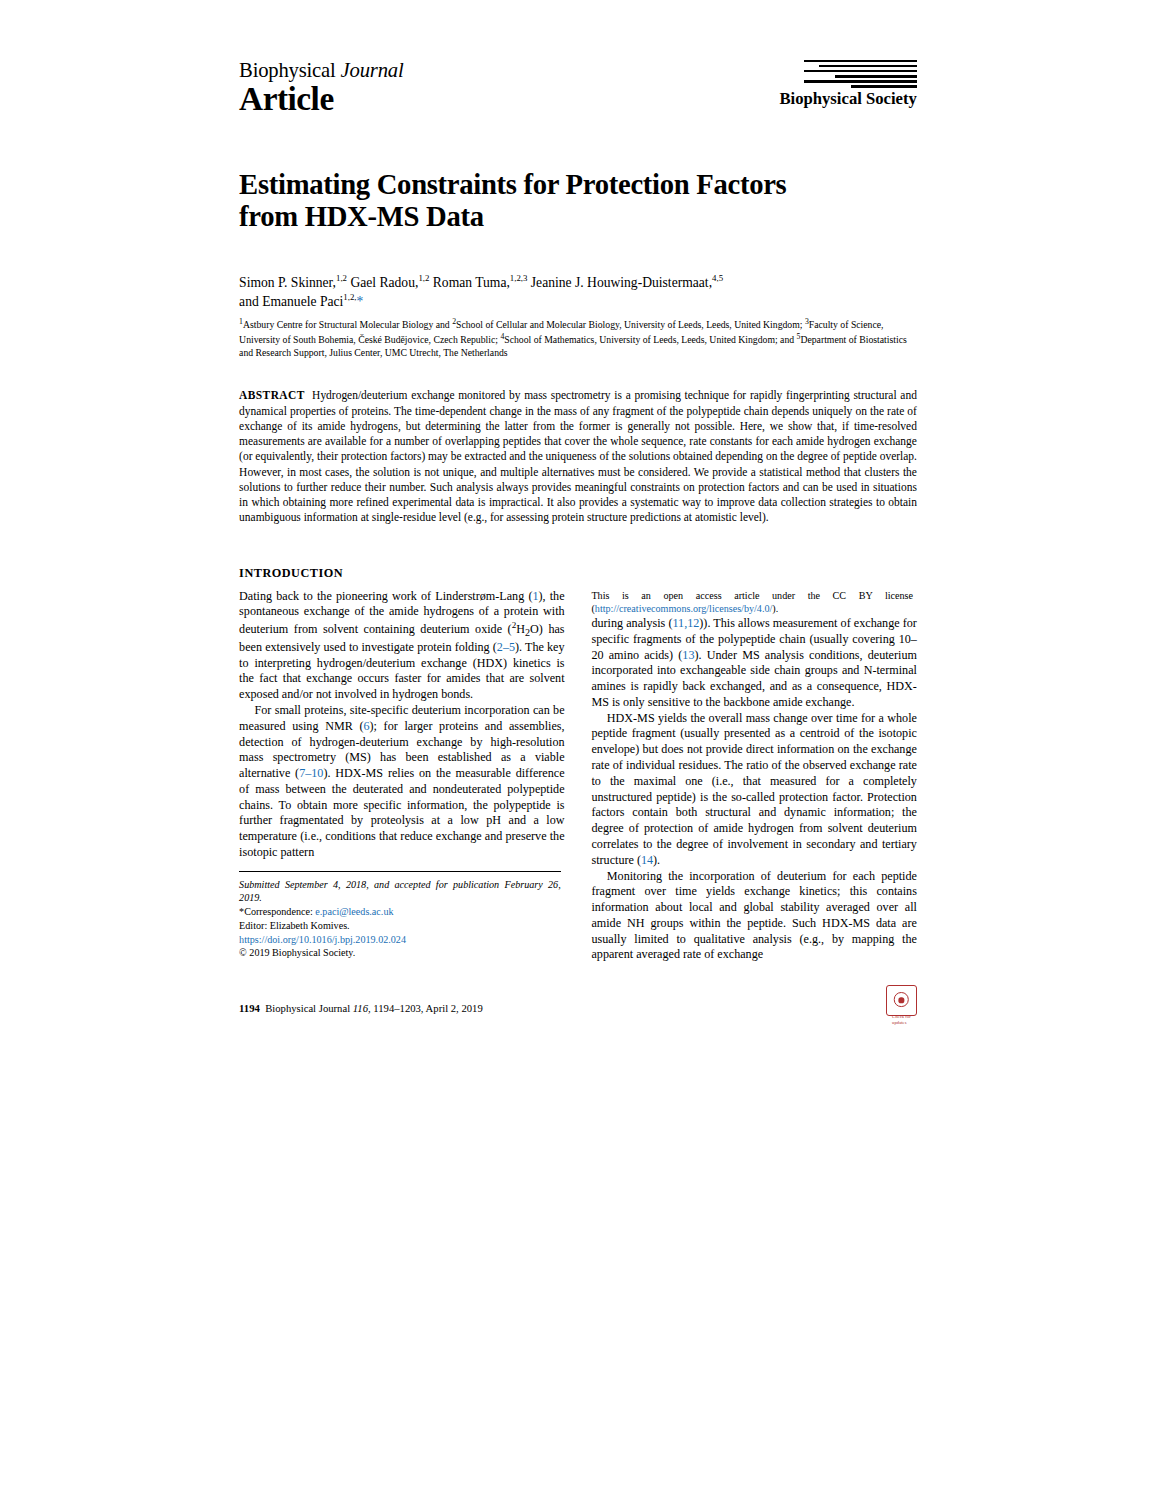Biophysical Journal
Article
Biophysical Society
Estimating Constraints for Protection Factors
from HDX-MS Data
Simon P. Skinner,1,2 Gael Radou,1,2 Roman Tuma,1,2,3 Jeanine J. Houwing-Duistermaat,4,5
and Emanuele Paci1,2,*
1Astbury Centre for Structural Molecular Biology and 2School of Cellular and Molecular Biology, University of Leeds, Leeds, United Kingdom; 3Faculty of Science, University of South Bohemia, České Budějovice, Czech Republic; 4School of Mathematics, University of Leeds, Leeds, United Kingdom; and 5Department of Biostatistics and Research Support, Julius Center, UMC Utrecht, The Netherlands
ABSTRACT Hydrogen/deuterium exchange monitored by mass spectrometry is a promising technique for rapidly fingerprinting structural and dynamical properties of proteins. The time-dependent change in the mass of any fragment of the polypeptide chain depends uniquely on the rate of exchange of its amide hydrogens, but determining the latter from the former is generally not possible. Here, we show that, if time-resolved measurements are available for a number of overlapping peptides that cover the whole sequence, rate constants for each amide hydrogen exchange (or equivalently, their protection factors) may be extracted and the uniqueness of the solutions obtained depending on the degree of peptide overlap. However, in most cases, the solution is not unique, and multiple alternatives must be considered. We provide a statistical method that clusters the solutions to further reduce their number. Such analysis always provides meaningful constraints on protection factors and can be used in situations in which obtaining more refined experimental data is impractical. It also provides a systematic way to improve data collection strategies to obtain unambiguous information at single-residue level (e.g., for assessing protein structure predictions at atomistic level).
INTRODUCTION
Dating back to the pioneering work of Linderstrøm-Lang (1), the spontaneous exchange of the amide hydrogens of a protein with deuterium from solvent containing deuterium oxide (2H2O) has been extensively used to investigate protein folding (2–5). The key to interpreting hydrogen/deuterium exchange (HDX) kinetics is the fact that exchange occurs faster for amides that are solvent exposed and/or not involved in hydrogen bonds.
For small proteins, site-specific deuterium incorporation can be measured using NMR (6); for larger proteins and assemblies, detection of hydrogen-deuterium exchange by high-resolution mass spectrometry (MS) has been established as a viable alternative (7–10). HDX-MS relies on the measurable difference of mass between the deuterated and nondeuterated polypeptide chains. To obtain more specific information, the polypeptide is further fragmentated by proteolysis at a low pH and a low temperature (i.e., conditions that reduce exchange and preserve the isotopic pattern
Submitted September 4, 2018, and accepted for publication February 26, 2019.
*Correspondence: e.paci@leeds.ac.uk
Editor: Elizabeth Komives.
https://doi.org/10.1016/j.bpj.2019.02.024
© 2019 Biophysical Society.
This is an open access article under the CC BY license (http://creativecommons.org/licenses/by/4.0/).
during analysis (11,12)). This allows measurement of exchange for specific fragments of the polypeptide chain (usually covering 10–20 amino acids) (13). Under MS analysis conditions, deuterium incorporated into exchangeable side chain groups and N-terminal amines is rapidly back exchanged, and as a consequence, HDX-MS is only sensitive to the backbone amide exchange.
HDX-MS yields the overall mass change over time for a whole peptide fragment (usually presented as a centroid of the isotopic envelope) but does not provide direct information on the exchange rate of individual residues. The ratio of the observed exchange rate to the maximal one (i.e., that measured for a completely unstructured peptide) is the so-called protection factor. Protection factors contain both structural and dynamic information; the degree of protection of amide hydrogen from solvent deuterium correlates to the degree of involvement in secondary and tertiary structure (14).
Monitoring the incorporation of deuterium for each peptide fragment over time yields exchange kinetics; this contains information about local and global stability averaged over all amide NH groups within the peptide. Such HDX-MS data are usually limited to qualitative analysis (e.g., by mapping the apparent averaged rate of exchange
1194 Biophysical Journal 116, 1194–1203, April 2, 2019
Check for
updates